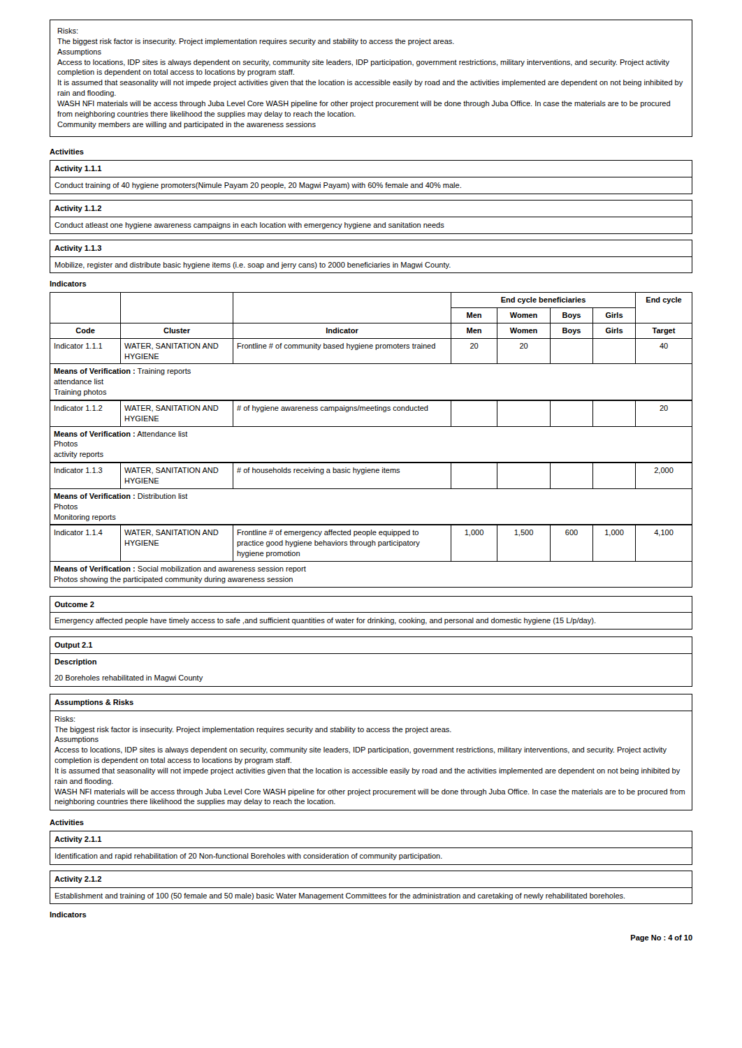Risks:
The biggest risk factor is insecurity. Project implementation requires security and stability to access the project areas.
Assumptions
Access to locations, IDP sites is always dependent on security, community site leaders, IDP participation, government restrictions, military interventions, and security. Project activity completion is dependent on total access to locations by program staff.
It is assumed that seasonality will not impede project activities given that the location is accessible easily by road and the activities implemented are dependent on not being inhibited by rain and flooding.
WASH NFI materials will be access through Juba Level Core WASH pipeline for other project procurement will be done through Juba Office. In case the materials are to be procured from neighboring countries there likelihood the supplies may delay to reach the location.
Community members are willing and participated in the awareness sessions
Activities
Activity 1.1.1
Conduct training of 40 hygiene promoters(Nimule Payam 20 people, 20 Magwi Payam) with 60% female and 40% male.
Activity 1.1.2
Conduct atleast one hygiene awareness campaigns in each location with emergency hygiene and sanitation needs
Activity 1.1.3
Mobilize, register and distribute basic hygiene items (i.e. soap and jerry cans) to 2000 beneficiaries in Magwi County.
Indicators
| | | | End cycle beneficiaries | End cycle |
| --- | --- | --- | --- | --- |
| Men | Women | Boys | Girls |
| Code | Cluster | Indicator | Men | Women | Boys | Girls | Target |
| Indicator 1.1.1 | WATER, SANITATION AND HYGIENE | Frontline # of community based hygiene promoters trained | 20 | 20 | | | 40 |
Means of Verification : Training reports
attendance list
Training photos
| Indicator 1.1.2 | WATER, SANITATION AND HYGIENE | # of hygiene awareness campaigns/meetings conducted | | | | | 20 |
Means of Verification : Attendance list
Photos
activity reports
| Indicator 1.1.3 | WATER, SANITATION AND HYGIENE | # of households receiving a basic hygiene items | | | | | 2,000 |
Means of Verification : Distribution list
Photos
Monitoring reports
| Indicator 1.1.4 | WATER, SANITATION AND HYGIENE | Frontline # of emergency affected people equipped to practice good hygiene behaviors through participatory hygiene promotion | 1,000 | 1,500 | 600 | 1,000 | 4,100 |
Means of Verification : Social mobilization and awareness session report
Photos showing the participated community during awareness session
Outcome 2
Emergency affected people have timely access to safe ,and sufficient quantities of water for drinking, cooking, and personal and domestic hygiene (15 L/p/day).
Output 2.1
Description
20 Boreholes rehabilitated in Magwi County
Assumptions & Risks
Risks:
The biggest risk factor is insecurity. Project implementation requires security and stability to access the project areas.
Assumptions
Access to locations, IDP sites is always dependent on security, community site leaders, IDP participation, government restrictions, military interventions, and security. Project activity completion is dependent on total access to locations by program staff.
It is assumed that seasonality will not impede project activities given that the location is accessible easily by road and the activities implemented are dependent on not being inhibited by rain and flooding.
WASH NFI materials will be access through Juba Level Core WASH pipeline for other project procurement will be done through Juba Office. In case the materials are to be procured from neighboring countries there likelihood the supplies may delay to reach the location.
Activities
Activity 2.1.1
Identification and rapid rehabilitation of 20 Non-functional Boreholes with consideration of community participation.
Activity 2.1.2
Establishment and training of 100 (50 female and 50 male) basic Water Management Committees for the administration and caretaking of newly rehabilitated boreholes.
Indicators
Page No : 4 of 10